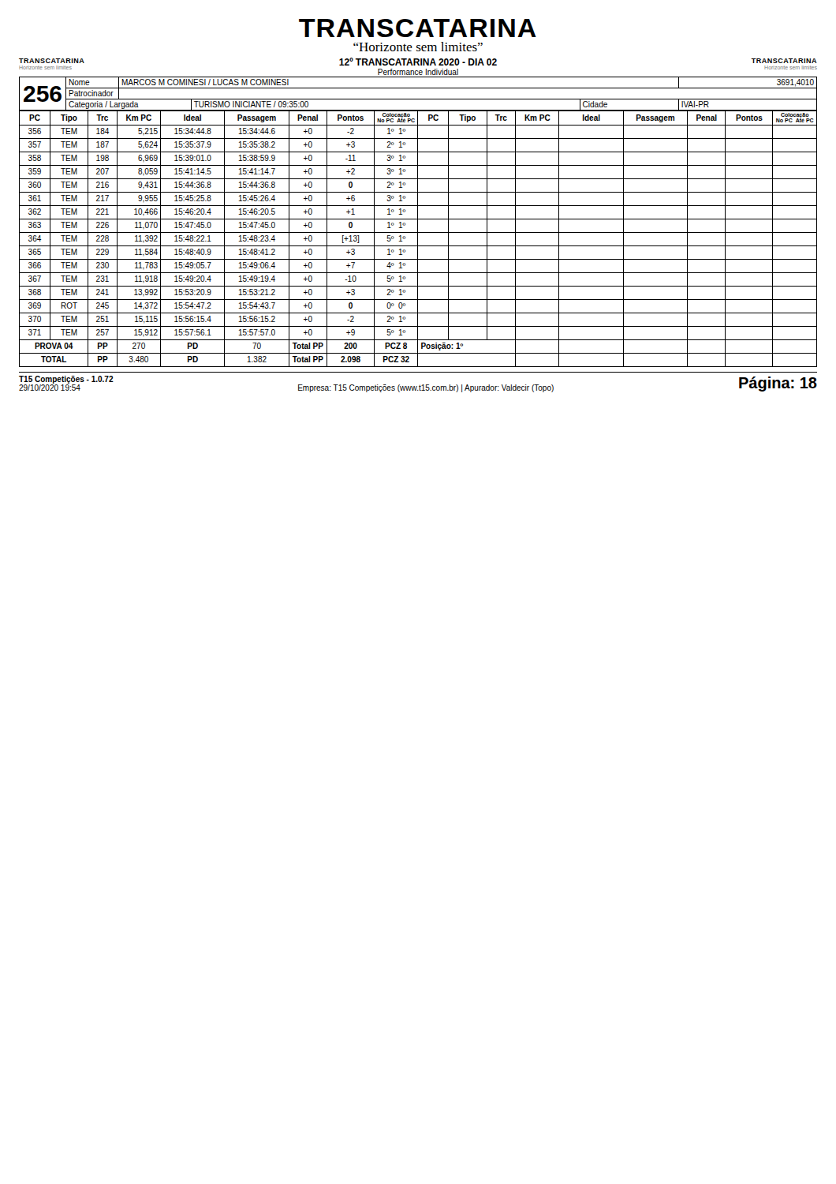TRANSCATARINA
“Horizonte sem limites”
TRANSCATARINAHorizonte sem limites
12º TRANSCATARINA 2020 - DIA 02
Performance Individual
TRANSCATARINAHorizonte sem limites
| 256 | Nome | MARCOS M COMINESI / LUCAS M COMINESI | 3691,4010 |
| Patrocinador | |
| Categoria / Largada | TURISMO INICIANTE / 09:35:00 | Cidade | IVAI-PR |
| PC | Tipo | Trc | Km PC | Ideal | Passagem | Penal | Pontos | Colocação No PC Até PC | PC | Tipo | Trc | Km PC | Ideal | Passagem | Penal | Pontos | Colocação No PC Até PC |
| 356 | TEM | 184 | 5,215 | 15:34:44.8 | 15:34:44.6 | +0 | -2 | 1º 1º | | | | | | | | | |
| 357 | TEM | 187 | 5,624 | 15:35:37.9 | 15:35:38.2 | +0 | +3 | 2º 1º | | | | | | | | | |
| 358 | TEM | 198 | 6,969 | 15:39:01.0 | 15:38:59.9 | +0 | -11 | 3º 1º | | | | | | | | | |
| 359 | TEM | 207 | 8,059 | 15:41:14.5 | 15:41:14.7 | +0 | +2 | 3º 1º | | | | | | | | | |
| 360 | TEM | 216 | 9,431 | 15:44:36.8 | 15:44:36.8 | +0 | 0 | 2º 1º | | | | | | | | | |
| 361 | TEM | 217 | 9,955 | 15:45:25.8 | 15:45:26.4 | +0 | +6 | 3º 1º | | | | | | | | | |
| 362 | TEM | 221 | 10,466 | 15:46:20.4 | 15:46:20.5 | +0 | +1 | 1º 1º | | | | | | | | | |
| 363 | TEM | 226 | 11,070 | 15:47:45.0 | 15:47:45.0 | +0 | 0 | 1º 1º | | | | | | | | | |
| 364 | TEM | 228 | 11,392 | 15:48:22.1 | 15:48:23.4 | +0 | [+13] | 5º 1º | | | | | | | | | |
| 365 | TEM | 229 | 11,584 | 15:48:40.9 | 15:48:41.2 | +0 | +3 | 1º 1º | | | | | | | | | |
| 366 | TEM | 230 | 11,783 | 15:49:05.7 | 15:49:06.4 | +0 | +7 | 4º 1º | | | | | | | | | |
| 367 | TEM | 231 | 11,918 | 15:49:20.4 | 15:49:19.4 | +0 | -10 | 5º 1º | | | | | | | | | |
| 368 | TEM | 241 | 13,992 | 15:53:20.9 | 15:53:21.2 | +0 | +3 | 2º 1º | | | | | | | | | |
| 369 | ROT | 245 | 14,372 | 15:54:47.2 | 15:54:43.7 | +0 | 0 | 0º 0º | | | | | | | | | |
| 370 | TEM | 251 | 15,115 | 15:56:15.4 | 15:56:15.2 | +0 | -2 | 2º 1º | | | | | | | | | |
| 371 | TEM | 257 | 15,912 | 15:57:56.1 | 15:57:57.0 | +0 | +9 | 5º 1º | | | | | | | | | |
| PROVA 04 | PP | 270 | PD | 70 | Total PP | 200 | PCZ 8 | Posição: 1º | | | | | | |
| TOTAL | PP | 3.480 | PD | 1.382 | Total PP | 2.098 | PCZ 32 | | | | | | | |
T15 Competições - 1.0.72
29/10/2020 19:54
Empresa: T15 Competições (www.t15.com.br) | Apurador: Valdecir (Topo)
Página: 18